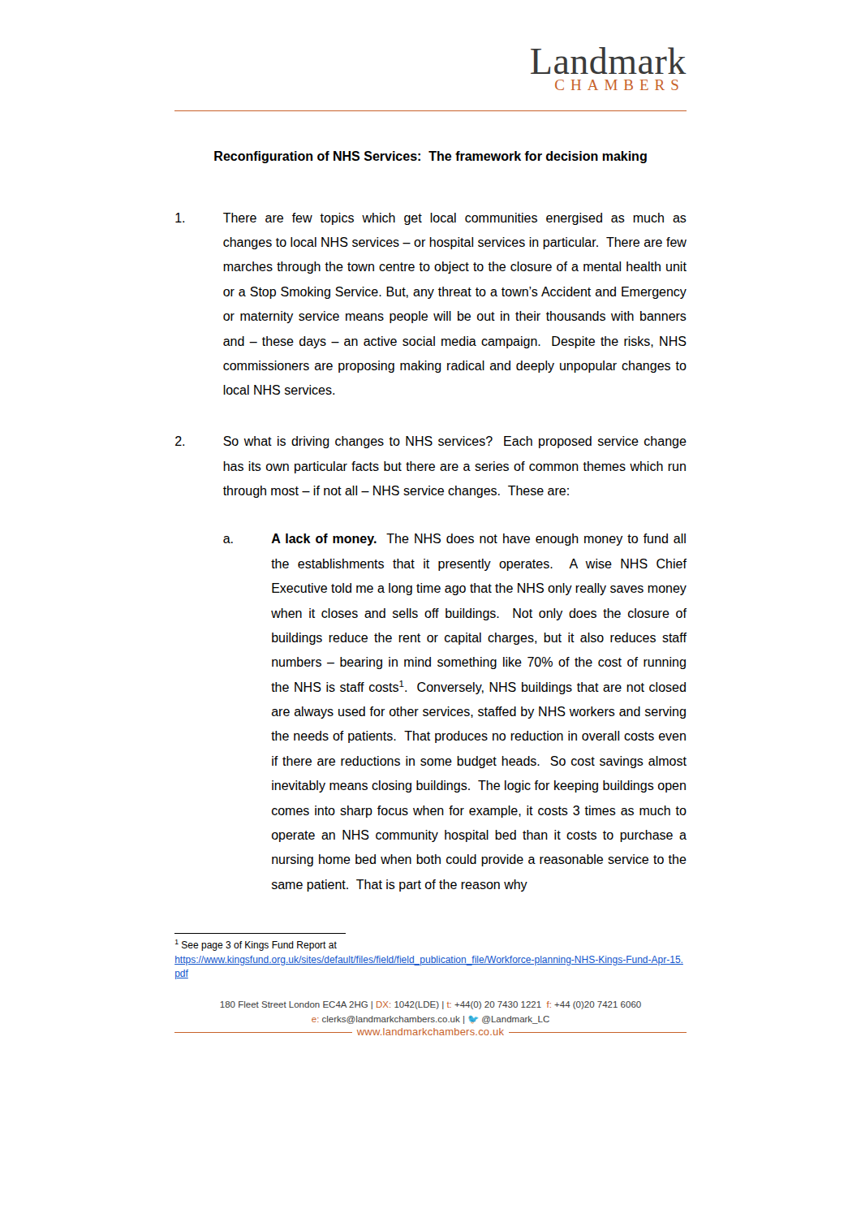Landmark CHAMBERS
Reconfiguration of NHS Services: The framework for decision making
1. There are few topics which get local communities energised as much as changes to local NHS services – or hospital services in particular. There are few marches through the town centre to object to the closure of a mental health unit or a Stop Smoking Service. But, any threat to a town’s Accident and Emergency or maternity service means people will be out in their thousands with banners and – these days – an active social media campaign. Despite the risks, NHS commissioners are proposing making radical and deeply unpopular changes to local NHS services.
2. So what is driving changes to NHS services? Each proposed service change has its own particular facts but there are a series of common themes which run through most – if not all – NHS service changes. These are:
a. A lack of money. The NHS does not have enough money to fund all the establishments that it presently operates. A wise NHS Chief Executive told me a long time ago that the NHS only really saves money when it closes and sells off buildings. Not only does the closure of buildings reduce the rent or capital charges, but it also reduces staff numbers – bearing in mind something like 70% of the cost of running the NHS is staff costs1. Conversely, NHS buildings that are not closed are always used for other services, staffed by NHS workers and serving the needs of patients. That produces no reduction in overall costs even if there are reductions in some budget heads. So cost savings almost inevitably means closing buildings. The logic for keeping buildings open comes into sharp focus when for example, it costs 3 times as much to operate an NHS community hospital bed than it costs to purchase a nursing home bed when both could provide a reasonable service to the same patient. That is part of the reason why
1 See page 3 of Kings Fund Report at
https://www.kingsfund.org.uk/sites/default/files/field/field_publication_file/Workforce-planning-NHS-Kings-Fund-Apr-15.pdf
180 Fleet Street London EC4A 2HG | DX: 1042(LDE) | t: +44(0) 20 7430 1221 f: +44 (0)20 7421 6060
e: clerks@landmarkchambers.co.uk | 🐦 @Landmark_LC
www.landmarkchambers.co.uk